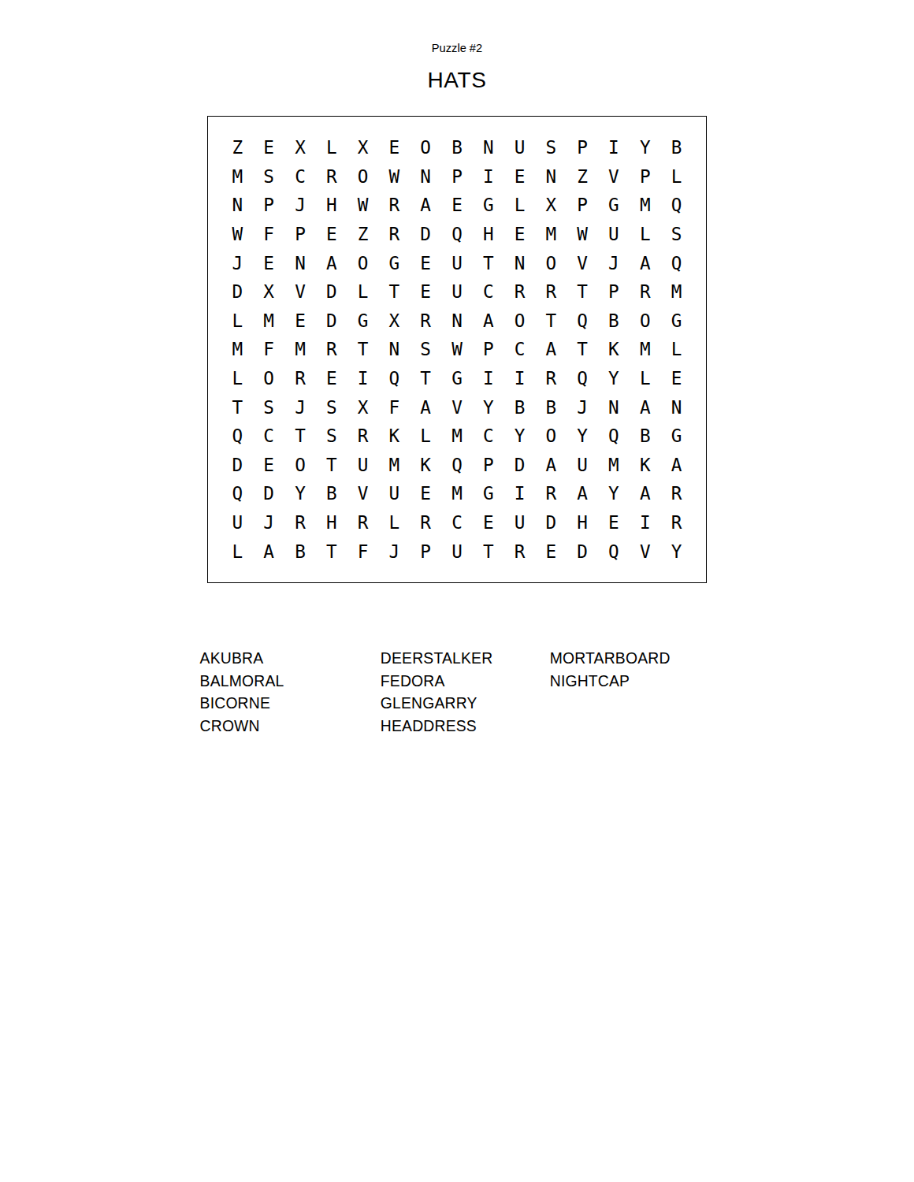Puzzle #2
HATS
| Z | E | X | L | X | E | O | B | N | U | S | P | I | Y | B |
| M | S | C | R | O | W | N | P | I | E | N | Z | V | P | L |
| N | P | J | H | W | R | A | E | G | L | X | P | G | M | Q |
| W | F | P | E | Z | R | D | Q | H | E | M | W | U | L | S |
| J | E | N | A | O | G | E | U | T | N | O | V | J | A | Q |
| D | X | V | D | L | T | E | U | C | R | R | T | P | R | M |
| L | M | E | D | G | X | R | N | A | O | T | Q | B | O | G |
| M | F | M | R | T | N | S | W | P | C | A | T | K | M | L |
| L | O | R | E | I | Q | T | G | I | I | R | Q | Y | L | E |
| T | S | J | S | X | F | A | V | Y | B | B | J | N | A | N |
| Q | C | T | S | R | K | L | M | C | Y | O | Y | Q | B | G |
| D | E | O | T | U | M | K | Q | P | D | A | U | M | K | A |
| Q | D | Y | B | V | U | E | M | G | I | R | A | Y | A | R |
| U | J | R | H | R | L | R | C | E | U | D | H | E | I | R |
| L | A | B | T | F | J | P | U | T | R | E | D | Q | V | Y |
| AKUBRA | DEERSTALKER | MORTARBOARD |
| BALMORAL | FEDORA | NIGHTCAP |
| BICORNE | GLENGARRY | |
| CROWN | HEADDRESS | |